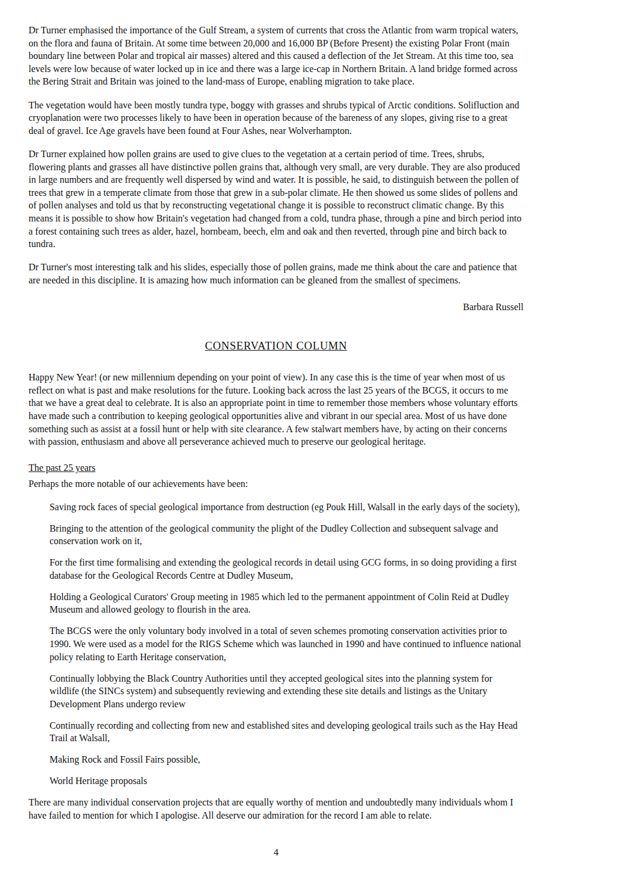Dr Turner emphasised the importance of the Gulf Stream, a system of currents that cross the Atlantic from warm tropical waters, on the flora and fauna of Britain. At some time between 20,000 and 16,000 BP (Before Present) the existing Polar Front (main boundary line between Polar and tropical air masses) altered and this caused a deflection of the Jet Stream. At this time too, sea levels were low because of water locked up in ice and there was a large ice-cap in Northern Britain. A land bridge formed across the Bering Strait and Britain was joined to the land-mass of Europe, enabling migration to take place.
The vegetation would have been mostly tundra type, boggy with grasses and shrubs typical of Arctic conditions. Solifluction and cryoplanation were two processes likely to have been in operation because of the bareness of any slopes, giving rise to a great deal of gravel. Ice Age gravels have been found at Four Ashes, near Wolverhampton.
Dr Turner explained how pollen grains are used to give clues to the vegetation at a certain period of time. Trees, shrubs, flowering plants and grasses all have distinctive pollen grains that, although very small, are very durable. They are also produced in large numbers and are frequently well dispersed by wind and water. It is possible, he said, to distinguish between the pollen of trees that grew in a temperate climate from those that grew in a sub-polar climate. He then showed us some slides of pollens and of pollen analyses and told us that by reconstructing vegetational change it is possible to reconstruct climatic change. By this means it is possible to show how Britain's vegetation had changed from a cold, tundra phase, through a pine and birch period into a forest containing such trees as alder, hazel, hornbeam, beech, elm and oak and then reverted, through pine and birch back to tundra.
Dr Turner's most interesting talk and his slides, especially those of pollen grains, made me think about the care and patience that are needed in this discipline. It is amazing how much information can be gleaned from the smallest of specimens.
Barbara Russell
CONSERVATION COLUMN
Happy New Year! (or new millennium depending on your point of view). In any case this is the time of year when most of us reflect on what is past and make resolutions for the future. Looking back across the last 25 years of the BCGS, it occurs to me that we have a great deal to celebrate. It is also an appropriate point in time to remember those members whose voluntary efforts have made such a contribution to keeping geological opportunities alive and vibrant in our special area. Most of us have done something such as assist at a fossil hunt or help with site clearance. A few stalwart members have, by acting on their concerns with passion, enthusiasm and above all perseverance achieved much to preserve our geological heritage.
The past 25 years
Perhaps the more notable of our achievements have been:
Saving rock faces of special geological importance from destruction (eg Pouk Hill, Walsall in the early days of the society),
Bringing to the attention of the geological community the plight of the Dudley Collection and subsequent salvage and conservation work on it,
For the first time formalising and extending the geological records in detail using GCG forms, in so doing providing a first database for the Geological Records Centre at Dudley Museum,
Holding a Geological Curators' Group meeting in 1985 which led to the permanent appointment of Colin Reid at Dudley Museum and allowed geology to flourish in the area.
The BCGS were the only voluntary body involved in a total of seven schemes promoting conservation activities prior to 1990. We were used as a model for the RIGS Scheme which was launched in 1990 and have continued to influence national policy relating to Earth Heritage conservation,
Continually lobbying the Black Country Authorities until they accepted geological sites into the planning system for wildlife (the SINCs system) and subsequently reviewing and extending these site details and listings as the Unitary Development Plans undergo review
Continually recording and collecting from new and established sites and developing geological trails such as the Hay Head Trail at Walsall,
Making Rock and Fossil Fairs possible,
World Heritage proposals
There are many individual conservation projects that are equally worthy of mention and undoubtedly many individuals whom I have failed to mention for which I apologise. All deserve our admiration for the record I am able to relate.
4